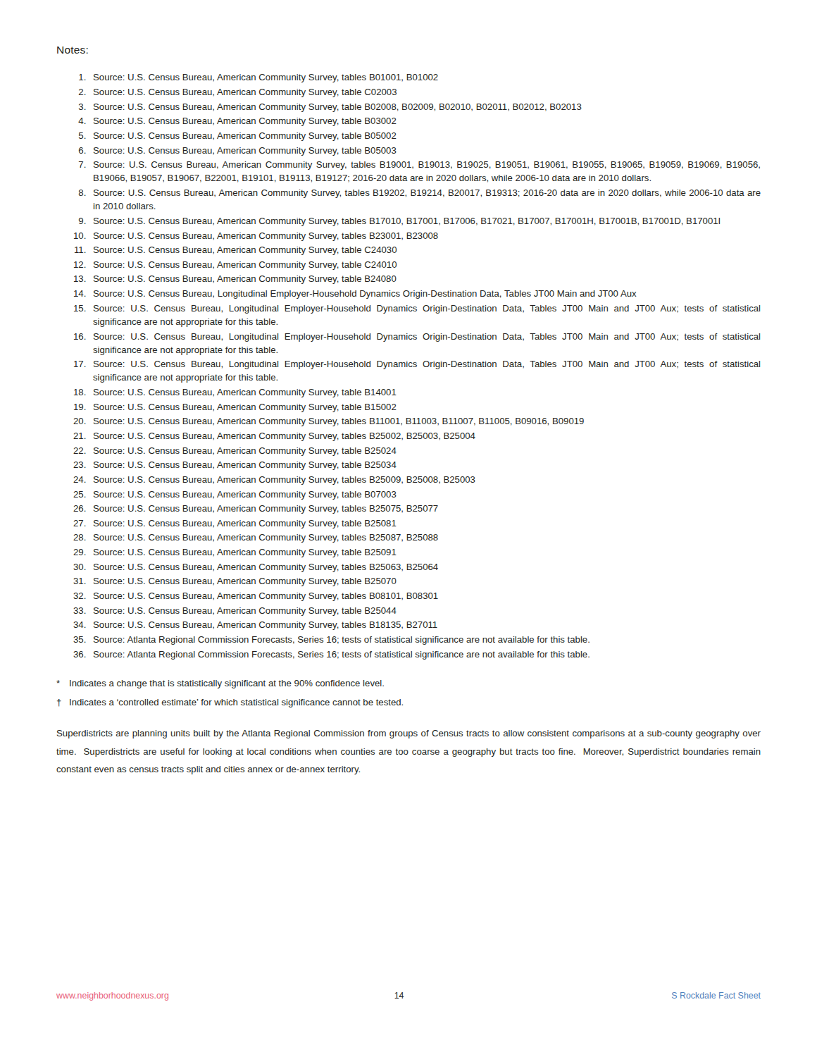Notes:
Source: U.S. Census Bureau, American Community Survey, tables B01001, B01002
Source: U.S. Census Bureau, American Community Survey, table C02003
Source: U.S. Census Bureau, American Community Survey, table B02008, B02009, B02010, B02011, B02012, B02013
Source: U.S. Census Bureau, American Community Survey, table B03002
Source: U.S. Census Bureau, American Community Survey, table B05002
Source: U.S. Census Bureau, American Community Survey, table B05003
Source: U.S. Census Bureau, American Community Survey, tables B19001, B19013, B19025, B19051, B19061, B19055, B19065, B19059, B19069, B19056, B19066, B19057, B19067, B22001, B19101, B19113, B19127; 2016-20 data are in 2020 dollars, while 2006-10 data are in 2010 dollars.
Source: U.S. Census Bureau, American Community Survey, tables B19202, B19214, B20017, B19313; 2016-20 data are in 2020 dollars, while 2006-10 data are in 2010 dollars.
Source: U.S. Census Bureau, American Community Survey, tables B17010, B17001, B17006, B17021, B17007, B17001H, B17001B, B17001D, B17001I
Source: U.S. Census Bureau, American Community Survey, tables B23001, B23008
Source: U.S. Census Bureau, American Community Survey, table C24030
Source: U.S. Census Bureau, American Community Survey, table C24010
Source: U.S. Census Bureau, American Community Survey, table B24080
Source: U.S. Census Bureau, Longitudinal Employer-Household Dynamics Origin-Destination Data, Tables JT00 Main and JT00 Aux
Source: U.S. Census Bureau, Longitudinal Employer-Household Dynamics Origin-Destination Data, Tables JT00 Main and JT00 Aux; tests of statistical significance are not appropriate for this table.
Source: U.S. Census Bureau, Longitudinal Employer-Household Dynamics Origin-Destination Data, Tables JT00 Main and JT00 Aux; tests of statistical significance are not appropriate for this table.
Source: U.S. Census Bureau, Longitudinal Employer-Household Dynamics Origin-Destination Data, Tables JT00 Main and JT00 Aux; tests of statistical significance are not appropriate for this table.
Source: U.S. Census Bureau, American Community Survey, table B14001
Source: U.S. Census Bureau, American Community Survey, table B15002
Source: U.S. Census Bureau, American Community Survey, tables B11001, B11003, B11007, B11005, B09016, B09019
Source: U.S. Census Bureau, American Community Survey, tables B25002, B25003, B25004
Source: U.S. Census Bureau, American Community Survey, table B25024
Source: U.S. Census Bureau, American Community Survey, table B25034
Source: U.S. Census Bureau, American Community Survey, tables B25009, B25008, B25003
Source: U.S. Census Bureau, American Community Survey, table B07003
Source: U.S. Census Bureau, American Community Survey, tables B25075, B25077
Source: U.S. Census Bureau, American Community Survey, table B25081
Source: U.S. Census Bureau, American Community Survey, tables B25087, B25088
Source: U.S. Census Bureau, American Community Survey, table B25091
Source: U.S. Census Bureau, American Community Survey, tables B25063, B25064
Source: U.S. Census Bureau, American Community Survey, table B25070
Source: U.S. Census Bureau, American Community Survey, tables B08101, B08301
Source: U.S. Census Bureau, American Community Survey, table B25044
Source: U.S. Census Bureau, American Community Survey, tables B18135, B27011
Source: Atlanta Regional Commission Forecasts, Series 16; tests of statistical significance are not available for this table.
Source: Atlanta Regional Commission Forecasts, Series 16; tests of statistical significance are not available for this table.
*Indicates a change that is statistically significant at the 90% confidence level.
†Indicates a ‘controlled estimate’ for which statistical significance cannot be tested.
Superdistricts are planning units built by the Atlanta Regional Commission from groups of Census tracts to allow consistent comparisons at a sub-county geography over time. Superdistricts are useful for looking at local conditions when counties are too coarse a geography but tracts too fine. Moreover, Superdistrict boundaries remain constant even as census tracts split and cities annex or de-annex territory.
www.neighborhoodnexus.org 14 S Rockdale Fact Sheet